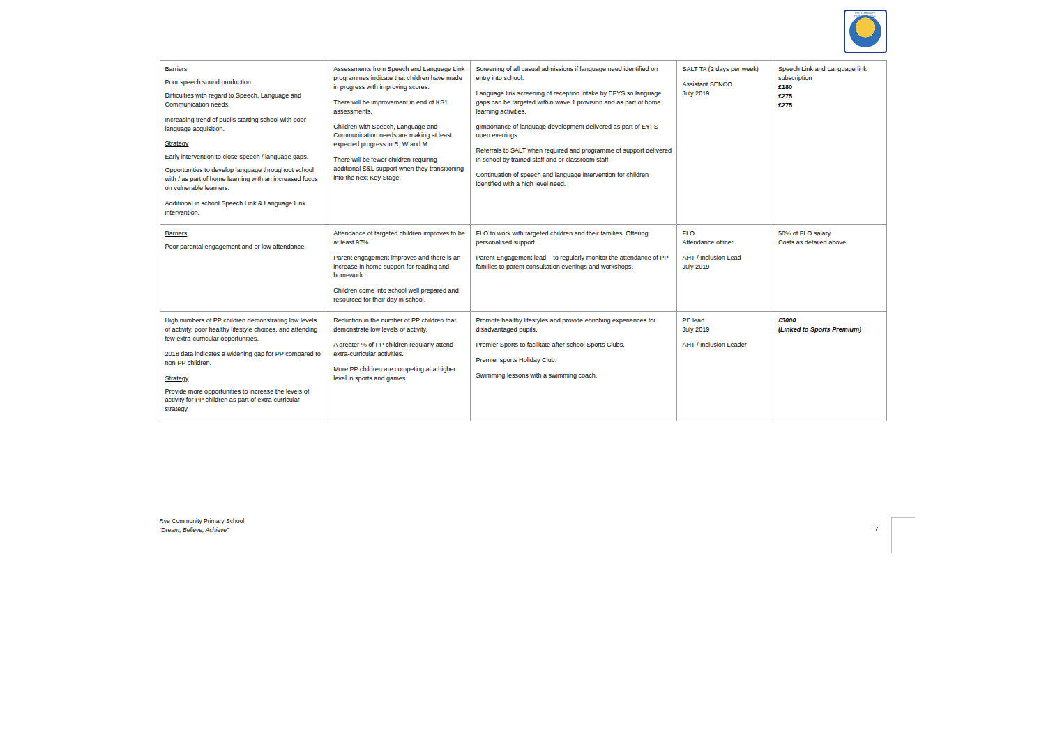RYE COMMUNITY
PRIMARY SCHOOL
| Barriers Poor speech sound production. Difficulties with regard to Speech, Language and Communication needs. Increasing trend of pupils starting school with poor language acquisition. Strategy Early intervention to close speech / language gaps. Opportunities to develop language throughout school with / as part of home learning with an increased focus on vulnerable learners. Additional in school Speech Link & Language Link intervention. | Assessments from Speech and Language Link programmes indicate that children have made in progress with improving scores. There will be improvement in end of KS1 assessments. Children with Speech, Language and Communication needs are making at least expected progress in R, W and M. There will be fewer children requiring additional S&L support when they transitioning into the next Key Stage. | Screening of all casual admissions if language need identified on entry into school. Language link screening of reception intake by EFYS so language gaps can be targeted within wave 1 provision and as part of home learning activities. gImportance of language development delivered as part of EYFS open evenings. Referrals to SALT when required and programme of support delivered in school by trained staff and or classroom staff. Continuation of speech and language intervention for children identified with a high level need. | SALT TA (2 days per week) Assistant SENCO July 2019 | Speech Link and Language link subscription £180 £275 £275 |
| Barriers Poor parental engagement and or low attendance. | Attendance of targeted children improves to be at least 97% Parent engagement improves and there is an increase in home support for reading and homework. Children come into school well prepared and resourced for their day in school. | FLO to work with targeted children and their families. Offering personalised support. Parent Engagement lead – to regularly monitor the attendance of PP families to parent consultation evenings and workshops. | FLO Attendance officer AHT / Inclusion Lead July 2019 | 50% of FLO salary Costs as detailed above. |
| High numbers of PP children demonstrating low levels of activity, poor healthy lifestyle choices, and attending few extra-curricular opportunities. 2018 data indicates a widening gap for PP compared to non PP children. Strategy Provide more opportunities to increase the levels of activity for PP children as part of extra-curricular strategy. | Reduction in the number of PP children that demonstrate low levels of activity. A greater % of PP children regularly attend extra-curricular activities. More PP children are competing at a higher level in sports and games. | Promote healthy lifestyles and provide enriching experiences for disadvantaged pupils. Premier Sports to facilitate after school Sports Clubs. Premier sports Holiday Club. Swimming lessons with a swimming coach. | PE lead July 2019 AHT / Inclusion Leader | £3000 (Linked to Sports Premium) |
Rye Community Primary School “Dream, Believe, Achieve”
7